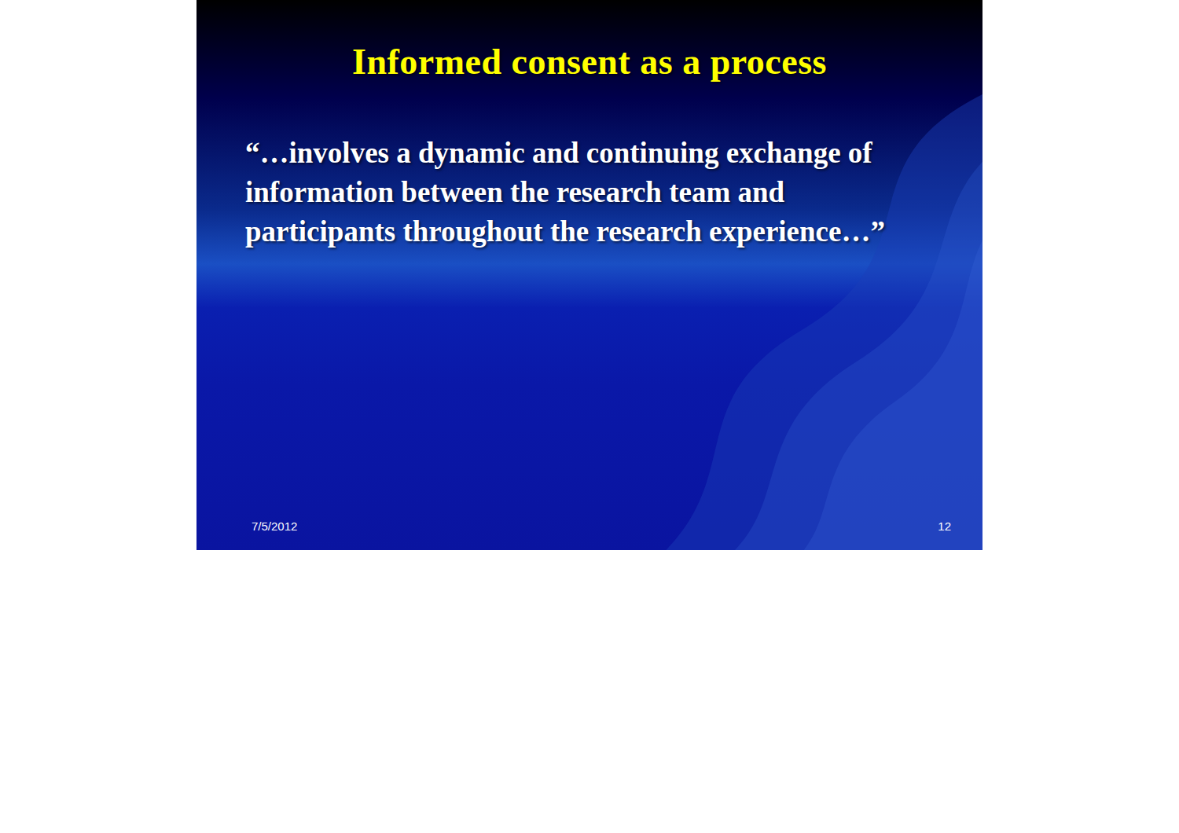Informed consent as a process
“…involves a dynamic and continuing exchange of information between the research team and participants throughout the research experience…”
7/5/2012
12